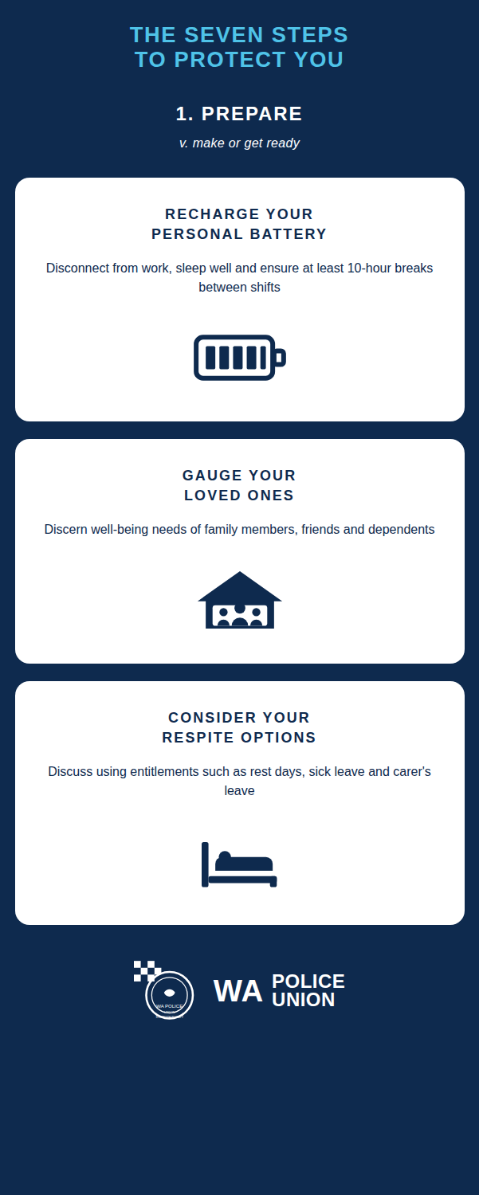The Seven Steps
to Protect You
1. Prepare
v. make or get ready
Recharge Your
Personal Battery
Disconnect from work, sleep well and ensure at least 10-hour breaks between shifts
Gauge Your
Loved Ones
Discern well-being needs of family members, friends and dependents
Consider Your
Respite Options
Discuss using entitlements such as rest days, sick leave and carer's leave
WA POLICE UNION STRENGTH IN UNITY
WA POLICE UNION